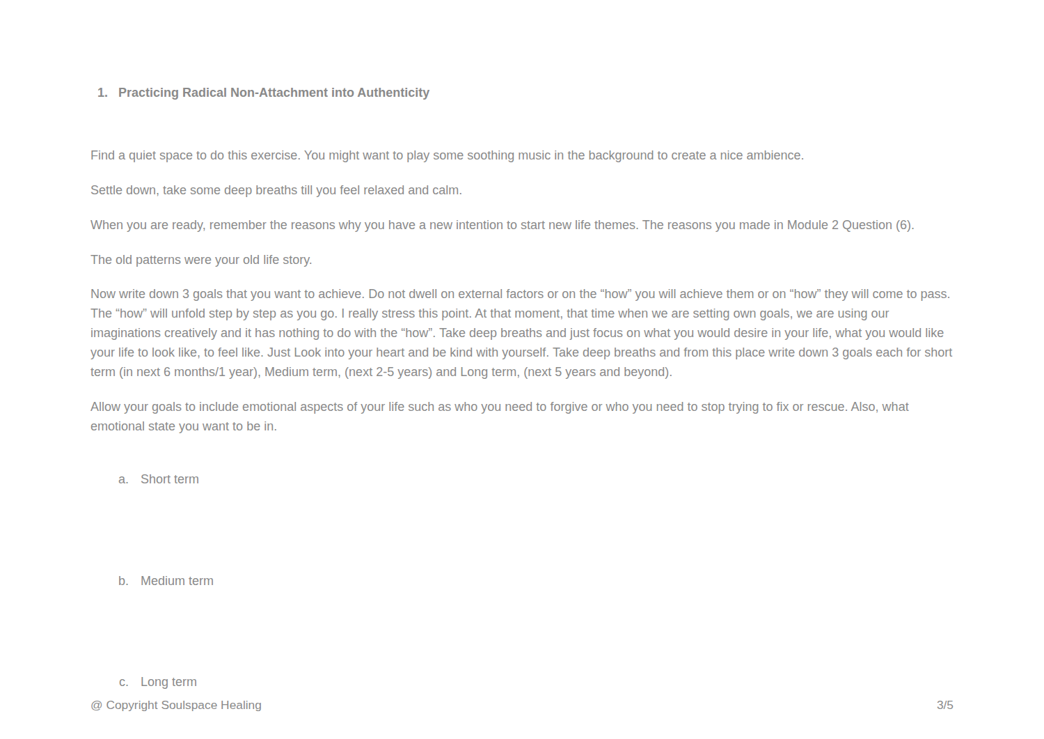Practicing Radical Non-Attachment into Authenticity
Find a quiet space to do this exercise. You might want to play some soothing music in the background to create a nice ambience.
Settle down, take some deep breaths till you feel relaxed and calm.
When you are ready, remember the reasons why you have a new intention to start new life themes. The reasons you made in Module 2 Question (6).
The old patterns were your old life story.
Now write down 3 goals that you want to achieve. Do not dwell on external factors or on the “how” you will achieve them or on “how” they will come to pass. The “how” will unfold step by step as you go. I really stress this point. At that moment, that time when we are setting own goals, we are using our imaginations creatively and it has nothing to do with the “how”. Take deep breaths and just focus on what you would desire in your life, what you would like your life to look like, to feel like. Just Look into your heart and be kind with yourself. Take deep breaths and from this place write down 3 goals each for short term (in next 6 months/1 year), Medium term, (next 2-5 years) and Long term, (next 5 years and beyond).
Allow your goals to include emotional aspects of your life such as who you need to forgive or who you need to stop trying to fix or rescue. Also, what emotional state you want to be in.
Short term
Medium term
Long term
3/5
@ Copyright Soulspace Healing